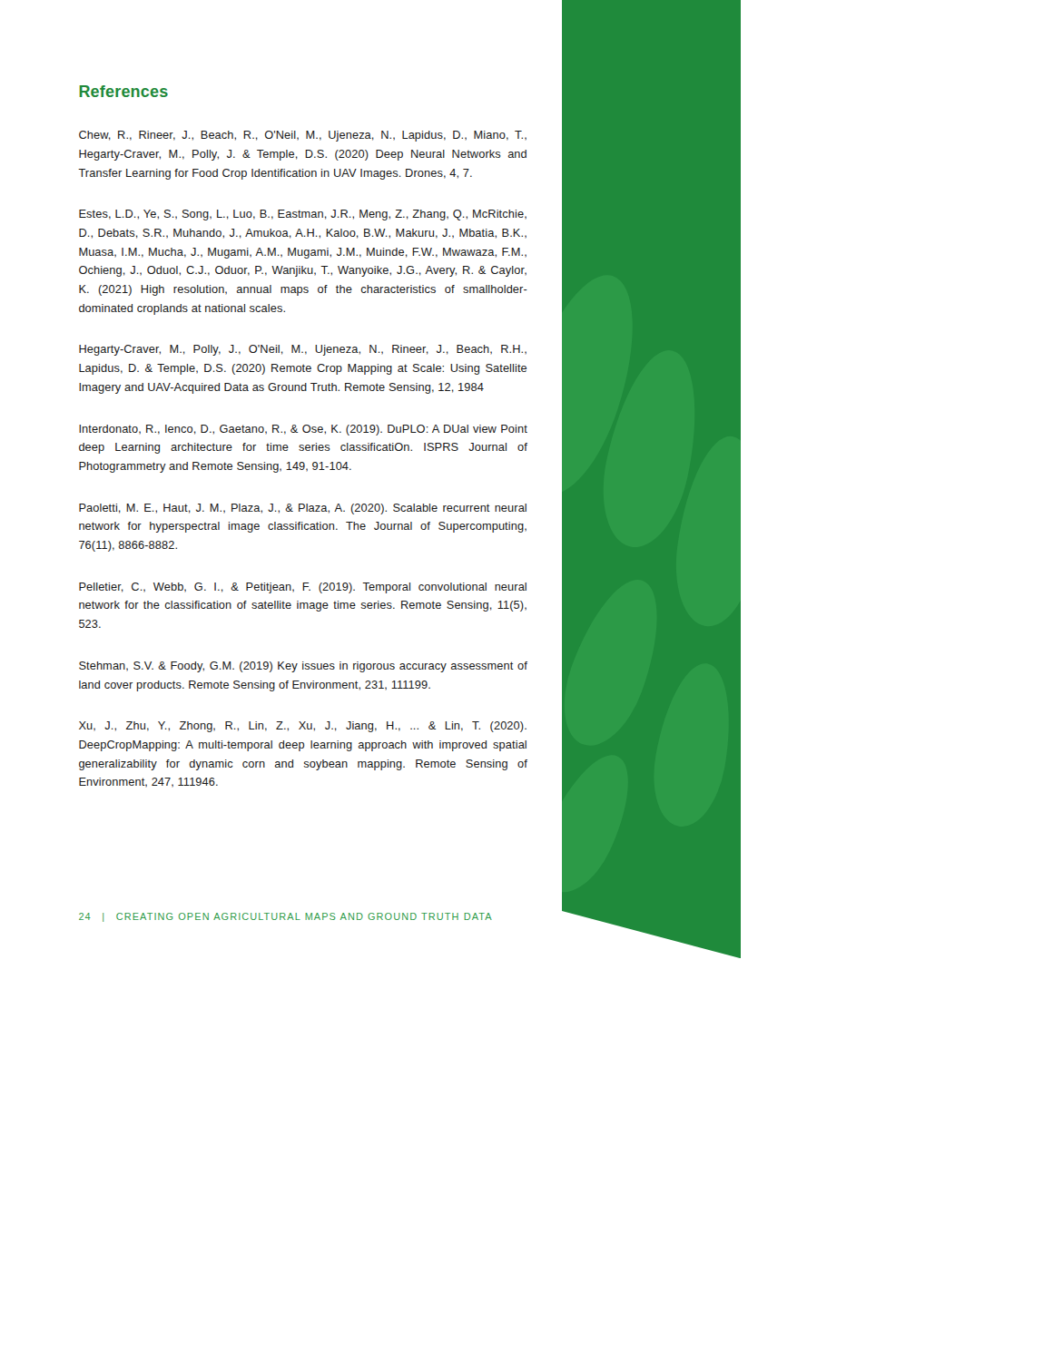References
Chew, R., Rineer, J., Beach, R., O'Neil, M., Ujeneza, N., Lapidus, D., Miano, T., Hegarty-Craver, M., Polly, J. & Temple, D.S. (2020) Deep Neural Networks and Transfer Learning for Food Crop Identification in UAV Images. Drones, 4, 7.
Estes, L.D., Ye, S., Song, L., Luo, B., Eastman, J.R., Meng, Z., Zhang, Q., McRitchie, D., Debats, S.R., Muhando, J., Amukoa, A.H., Kaloo, B.W., Makuru, J., Mbatia, B.K., Muasa, I.M., Mucha, J., Mugami, A.M., Mugami, J.M., Muinde, F.W., Mwawaza, F.M., Ochieng, J., Oduol, C.J., Oduor, P., Wanjiku, T., Wanyoike, J.G., Avery, R. & Caylor, K. (2021) High resolution, annual maps of the characteristics of smallholder-dominated croplands at national scales.
Hegarty-Craver, M., Polly, J., O'Neil, M., Ujeneza, N., Rineer, J., Beach, R.H., Lapidus, D. & Temple, D.S. (2020) Remote Crop Mapping at Scale: Using Satellite Imagery and UAV-Acquired Data as Ground Truth. Remote Sensing, 12, 1984
Interdonato, R., Ienco, D., Gaetano, R., & Ose, K. (2019). DuPLO: A DUal view Point deep Learning architecture for time series classificatiOn. ISPRS Journal of Photogrammetry and Remote Sensing, 149, 91-104.
Paoletti, M. E., Haut, J. M., Plaza, J., & Plaza, A. (2020). Scalable recurrent neural network for hyperspectral image classification. The Journal of Supercomputing, 76(11), 8866-8882.
Pelletier, C., Webb, G. I., & Petitjean, F. (2019). Temporal convolutional neural network for the classification of satellite image time series. Remote Sensing, 11(5), 523.
Stehman, S.V. & Foody, G.M. (2019) Key issues in rigorous accuracy assessment of land cover products. Remote Sensing of Environment, 231, 111199.
Xu, J., Zhu, Y., Zhong, R., Lin, Z., Xu, J., Jiang, H., ... & Lin, T. (2020). DeepCropMapping: A multi-temporal deep learning approach with improved spatial generalizability for dynamic corn and soybean mapping. Remote Sensing of Environment, 247, 111946.
24|Creating Open Agricultural Maps and Ground Truth Data